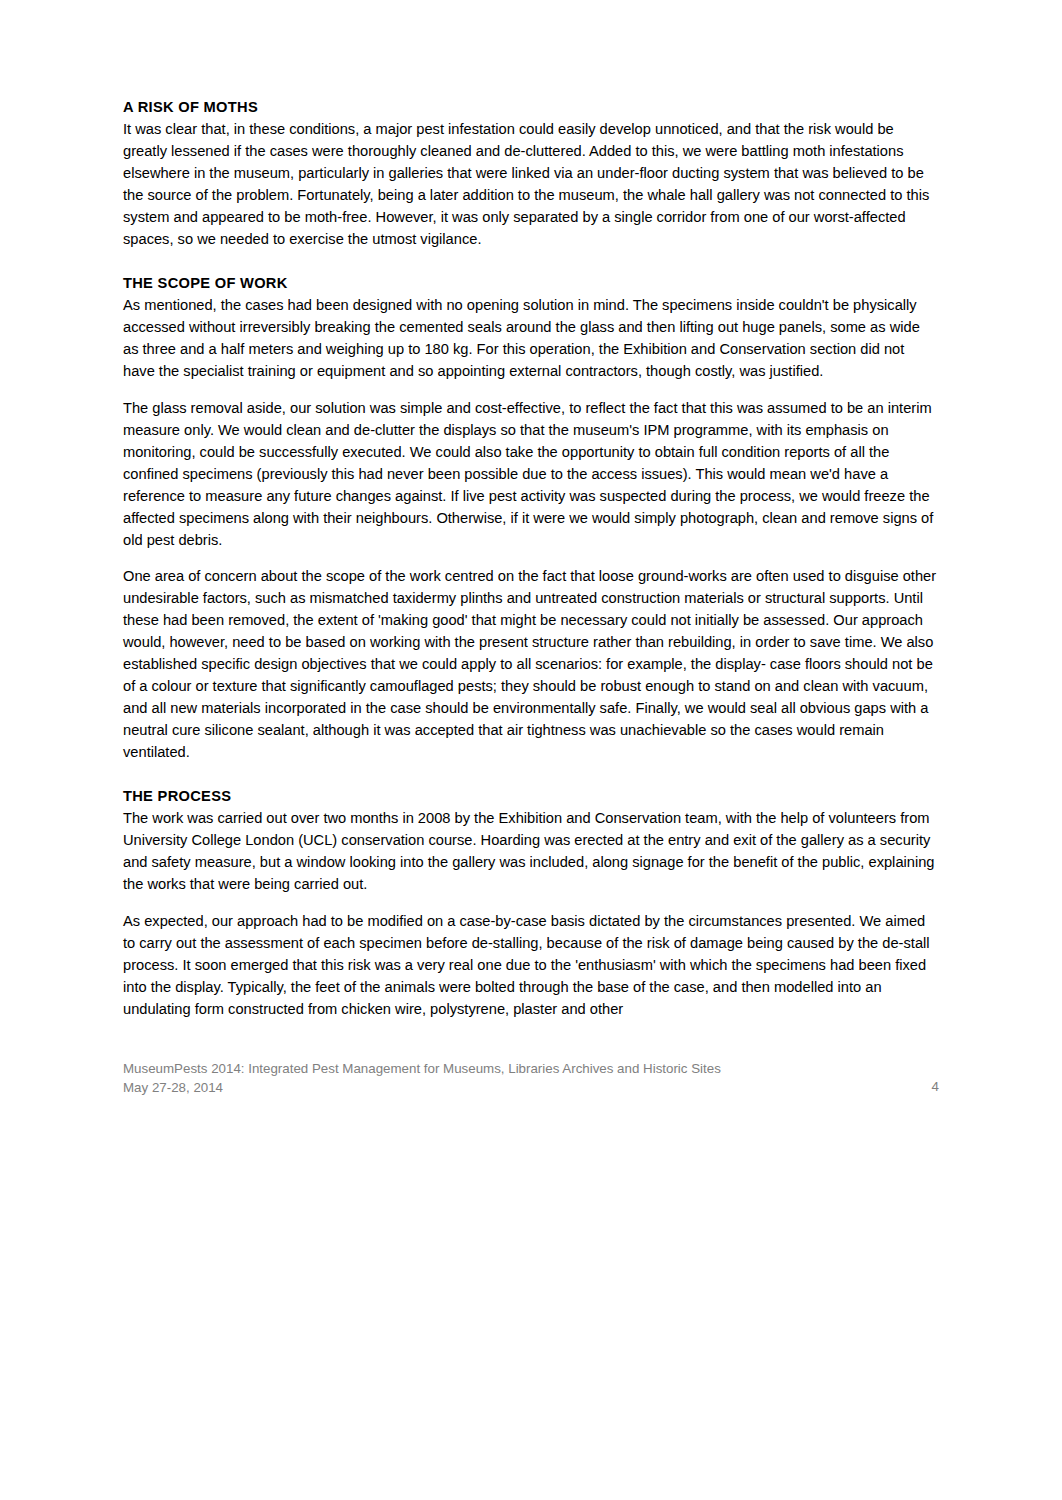A Risk of Moths
It was clear that, in these conditions, a major pest infestation could easily develop unnoticed, and that the risk would be greatly lessened if the cases were thoroughly cleaned and de-cluttered. Added to this, we were battling moth infestations elsewhere in the museum, particularly in galleries that were linked via an under-floor ducting system that was believed to be the source of the problem. Fortunately, being a later addition to the museum, the whale hall gallery was not connected to this system and appeared to be moth-free. However, it was only separated by a single corridor from one of our worst-affected spaces, so we needed to exercise the utmost vigilance.
The Scope of Work
As mentioned, the cases had been designed with no opening solution in mind. The specimens inside couldn't be physically accessed without irreversibly breaking the cemented seals around the glass and then lifting out huge panels, some as wide as three and a half meters and weighing up to 180 kg. For this operation, the Exhibition and Conservation section did not have the specialist training or equipment and so appointing external contractors, though costly, was justified.
The glass removal aside, our solution was simple and cost-effective, to reflect the fact that this was assumed to be an interim measure only. We would clean and de-clutter the displays so that the museum's IPM programme, with its emphasis on monitoring, could be successfully executed. We could also take the opportunity to obtain full condition reports of all the confined specimens (previously this had never been possible due to the access issues). This would mean we'd have a reference to measure any future changes against. If live pest activity was suspected during the process, we would freeze the affected specimens along with their neighbours. Otherwise, if it were we would simply photograph, clean and remove signs of old pest debris.
One area of concern about the scope of the work centred on the fact that loose ground-works are often used to disguise other undesirable factors, such as mismatched taxidermy plinths and untreated construction materials or structural supports. Until these had been removed, the extent of 'making good' that might be necessary could not initially be assessed. Our approach would, however, need to be based on working with the present structure rather than rebuilding, in order to save time. We also established specific design objectives that we could apply to all scenarios: for example, the display- case floors should not be of a colour or texture that significantly camouflaged pests; they should be robust enough to stand on and clean with vacuum, and all new materials incorporated in the case should be environmentally safe. Finally, we would seal all obvious gaps with a neutral cure silicone sealant, although it was accepted that air tightness was unachievable so the cases would remain ventilated.
The Process
The work was carried out over two months in 2008 by the Exhibition and Conservation team, with the help of volunteers from University College London (UCL) conservation course. Hoarding was erected at the entry and exit of the gallery as a security and safety measure, but a window looking into the gallery was included, along signage for the benefit of the public, explaining the works that were being carried out.
As expected, our approach had to be modified on a case-by-case basis dictated by the circumstances presented. We aimed to carry out the assessment of each specimen before de-stalling, because of the risk of damage being caused by the de-stall process. It soon emerged that this risk was a very real one due to the 'enthusiasm' with which the specimens had been fixed into the display. Typically, the feet of the animals were bolted through the base of the case, and then modelled into an undulating form constructed from chicken wire, polystyrene, plaster and other
MuseumPests 2014: Integrated Pest Management for Museums, Libraries Archives and Historic Sites
May 27-28, 2014
4